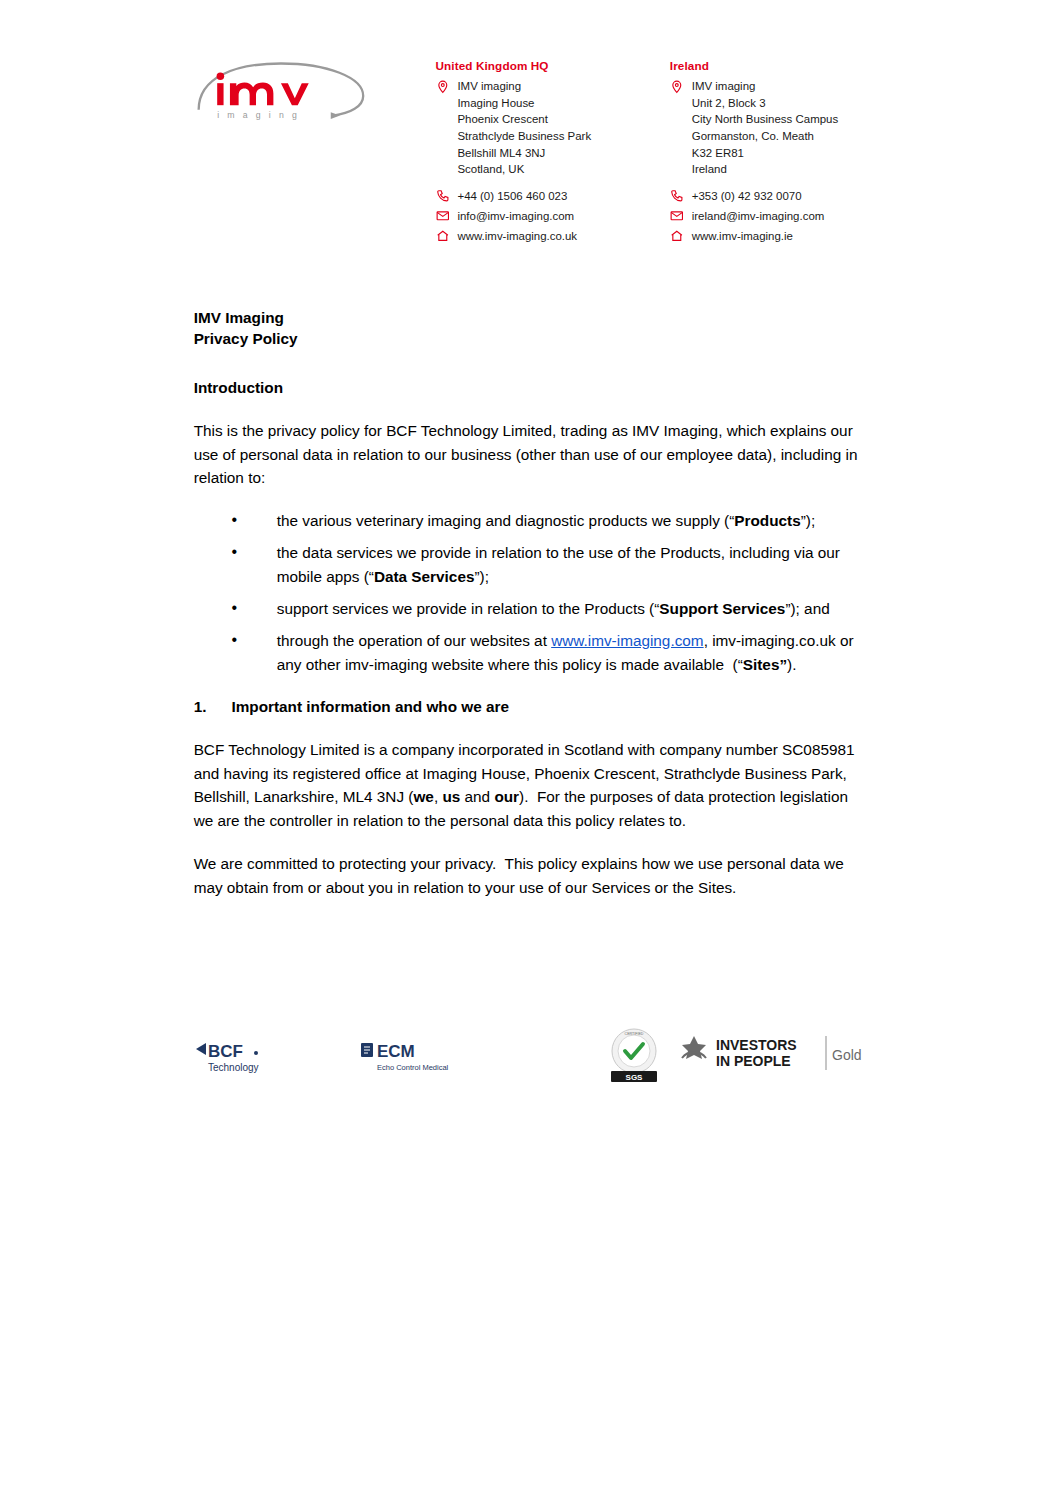i m a g i n g
United Kingdom HQ
IMV imaging
Imaging House
Phoenix Crescent
Strathclyde Business Park
Bellshill ML4 3NJ
Scotland, UK
+44 (0) 1506 460 023
info@imv-imaging.com
www.imv-imaging.co.uk
Ireland
IMV imaging
Unit 2, Block 3
City North Business Campus
Gormanston, Co. Meath
K32 ER81
Ireland
+353 (0) 42 932 0070
ireland@imv-imaging.com
www.imv-imaging.ie
IMV Imaging
Privacy Policy
Introduction
This is the privacy policy for BCF Technology Limited, trading as IMV Imaging, which explains our use of personal data in relation to our business (other than use of our employee data), including in relation to:
the various veterinary imaging and diagnostic products we supply (“Products”);
the data services we provide in relation to the use of the Products, including via our mobile apps (“Data Services”);
support services we provide in relation to the Products (“Support Services”); and
through the operation of our websites at www.imv-imaging.com, imv-imaging.co.uk or any other imv-imaging website where this policy is made available (“Sites”).
1. Important information and who we are
BCF Technology Limited is a company incorporated in Scotland with company number SC085981 and having its registered office at Imaging House, Phoenix Crescent, Strathclyde Business Park, Bellshill, Lanarkshire, ML4 3NJ (we, us and our). For the purposes of data protection legislation we are the controller in relation to the personal data this policy relates to.
We are committed to protecting your privacy. This policy explains how we use personal data we may obtain from or about you in relation to your use of our Services or the Sites.
BCF Technology ECM Echo Control Medical
SGS CERTIFIED INVESTORS IN PEOPLE Gold